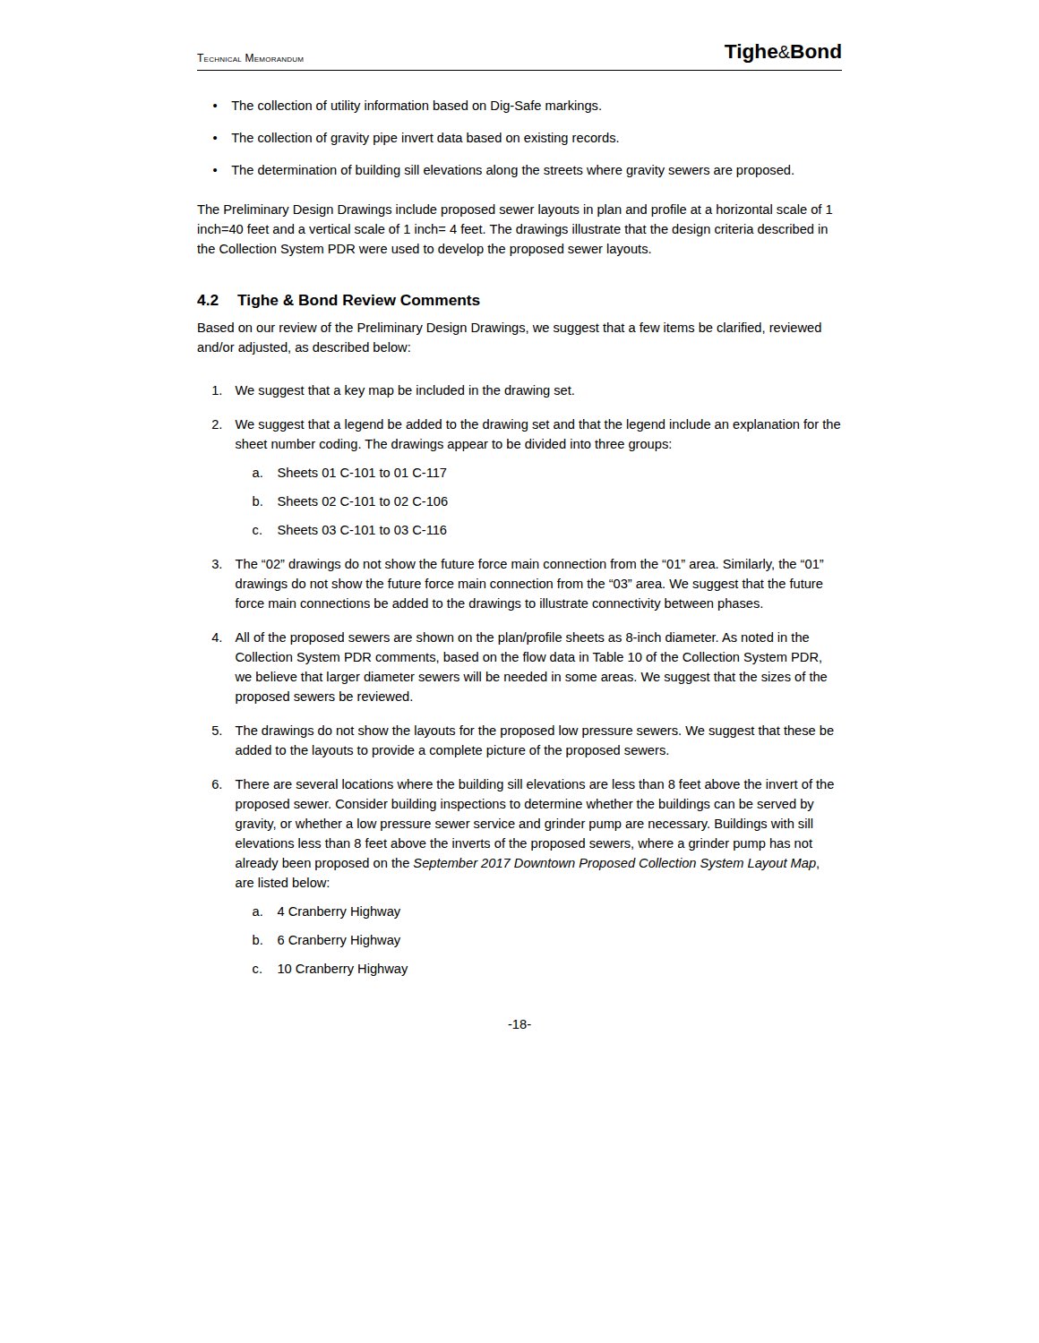Technical Memorandum
Tighe&Bond
The collection of utility information based on Dig-Safe markings.
The collection of gravity pipe invert data based on existing records.
The determination of building sill elevations along the streets where gravity sewers are proposed.
The Preliminary Design Drawings include proposed sewer layouts in plan and profile at a horizontal scale of 1 inch=40 feet and a vertical scale of 1 inch= 4 feet. The drawings illustrate that the design criteria described in the Collection System PDR were used to develop the proposed sewer layouts.
4.2 Tighe & Bond Review Comments
Based on our review of the Preliminary Design Drawings, we suggest that a few items be clarified, reviewed and/or adjusted, as described below:
We suggest that a key map be included in the drawing set.
We suggest that a legend be added to the drawing set and that the legend include an explanation for the sheet number coding. The drawings appear to be divided into three groups:
Sheets 01 C-101 to 01 C-117
Sheets 02 C-101 to 02 C-106
Sheets 03 C-101 to 03 C-116
The “02” drawings do not show the future force main connection from the “01” area. Similarly, the “01” drawings do not show the future force main connection from the “03” area. We suggest that the future force main connections be added to the drawings to illustrate connectivity between phases.
All of the proposed sewers are shown on the plan/profile sheets as 8-inch diameter. As noted in the Collection System PDR comments, based on the flow data in Table 10 of the Collection System PDR, we believe that larger diameter sewers will be needed in some areas. We suggest that the sizes of the proposed sewers be reviewed.
The drawings do not show the layouts for the proposed low pressure sewers. We suggest that these be added to the layouts to provide a complete picture of the proposed sewers.
There are several locations where the building sill elevations are less than 8 feet above the invert of the proposed sewer. Consider building inspections to determine whether the buildings can be served by gravity, or whether a low pressure sewer service and grinder pump are necessary. Buildings with sill elevations less than 8 feet above the inverts of the proposed sewers, where a grinder pump has not already been proposed on the September 2017 Downtown Proposed Collection System Layout Map, are listed below:
4 Cranberry Highway
6 Cranberry Highway
10 Cranberry Highway
-18-